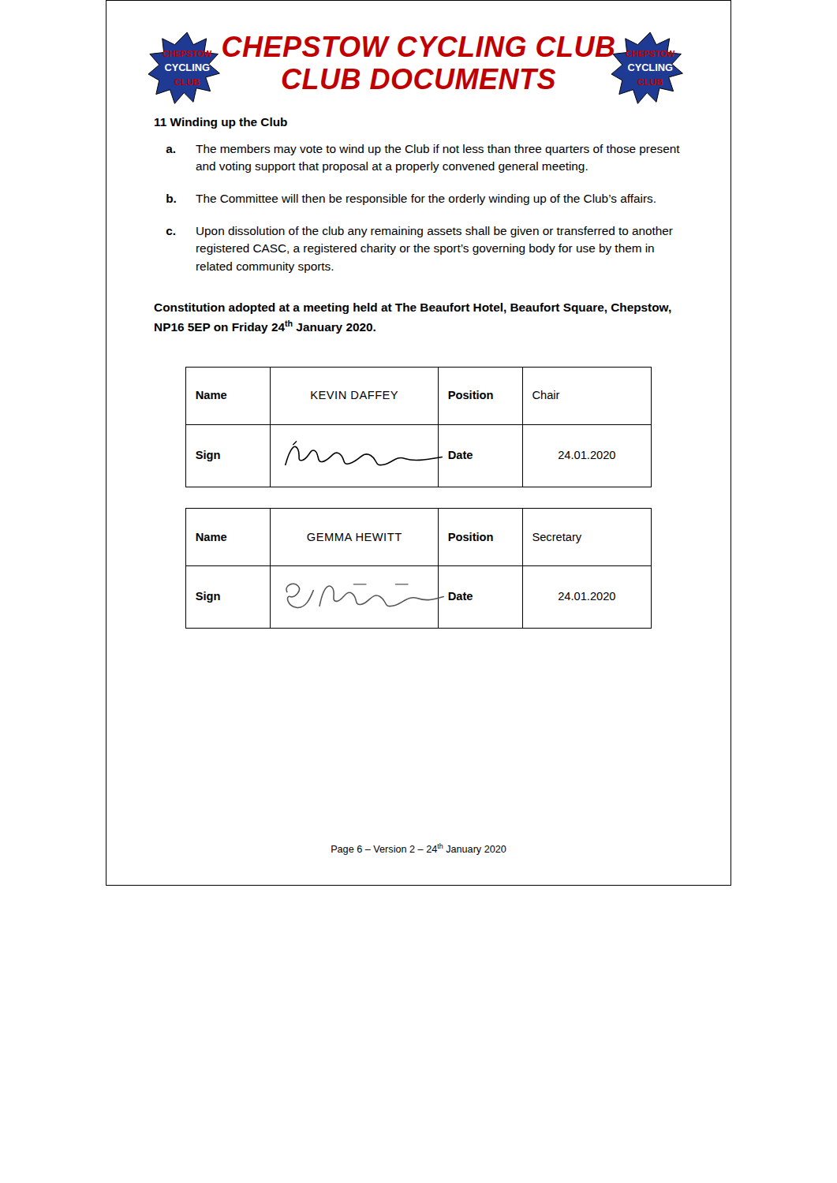CHEPSTOW CYCLING CLUB
CHEPSTOW CYCLING CLUB
CLUB DOCUMENTS
CHEPSTOW CYCLING CLUB
11 Winding up the Club
a. The members may vote to wind up the Club if not less than three quarters of those present and voting support that proposal at a properly convened general meeting.
b. The Committee will then be responsible for the orderly winding up of the Club’s affairs.
c. Upon dissolution of the club any remaining assets shall be given or transferred to another registered CASC, a registered charity or the sport’s governing body for use by them in related community sports.
Constitution adopted at a meeting held at The Beaufort Hotel, Beaufort Square, Chepstow, NP16 5EP on Friday 24th January 2020.
| Name | KEVIN DAFFEY | Position | Chair |
| Sign | | Date | 24.01.2020 |
| Name | GEMMA HEWITT | Position | Secretary |
| Sign | | Date | 24.01.2020 |
Page 6 – Version 2 – 24th January 2020